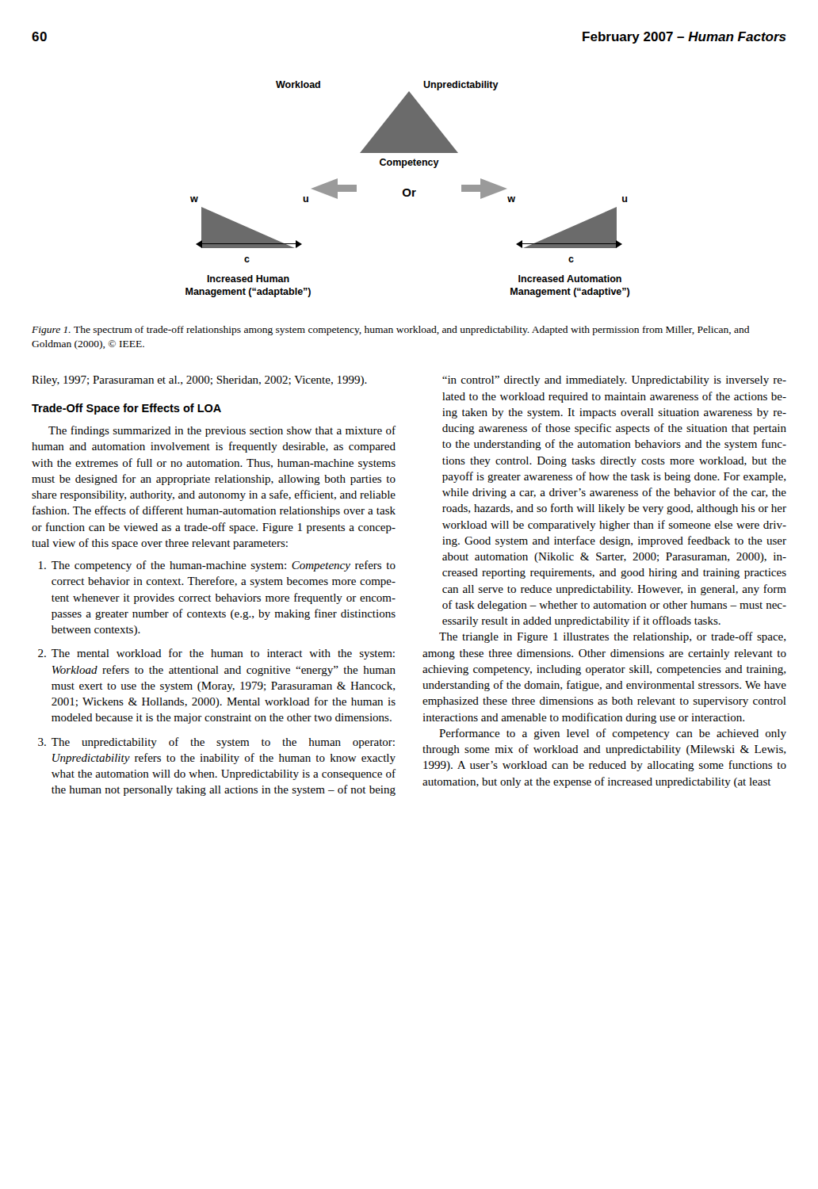60 February 2007 – Human Factors
Workload Unpredictability Competency
Or
w u
c
Increased Human
Management (“adaptable”)
w u
c
Increased Automation
Management (“adaptive”)
Figure 1. The spectrum of trade-off relationships among system competency, human workload, and unpredictability. Adapted with permission from Miller, Pelican, and Goldman (2000), © IEEE.
Riley, 1997; Parasuraman et al., 2000; Sheridan, 2002; Vicente, 1999).
Trade-Off Space for Effects of LOA
The findings summarized in the previous section show that a mixture of human and automation involvement is frequently desirable, as compared with the extremes of full or no automation. Thus, human-machine systems must be designed for an appropriate relationship, allowing both parties to share responsibility, authority, and autonomy in a safe, efficient, and reliable fashion. The effects of different human-automation relationships over a task or function can be viewed as a trade-off space. Figure 1 presents a conceptual view of this space over three relevant parameters:
The competency of the human-machine system: Competency refers to correct behavior in context. Therefore, a system becomes more competent whenever it provides correct behaviors more frequently or encompasses a greater number of contexts (e.g., by making finer distinctions between contexts).
The mental workload for the human to interact with the system: Workload refers to the attentional and cognitive “energy” the human must exert to use the system (Moray, 1979; Parasuraman & Hancock, 2001; Wickens & Hollands, 2000). Mental workload for the human is modeled because it is the major constraint on the other two dimensions.
The unpredictability of the system to the human operator: Unpredictability refers to the inability of the human to know exactly what the automation will do when. Unpredictability is a consequence of the human not personally taking all actions in the system – of not being “in control” directly and immediately. Unpredictability is inversely related to the workload required to maintain awareness of the actions being taken by the system. It impacts overall situation awareness by reducing awareness of those specific aspects of the situation that pertain to the understanding of the automation behaviors and the system functions they control. Doing tasks directly costs more workload, but the payoff is greater awareness of how the task is being done. For example, while driving a car, a driver’s awareness of the behavior of the car, the roads, hazards, and so forth will likely be very good, although his or her workload will be comparatively higher than if someone else were driving. Good system and interface design, improved feedback to the user about automation (Nikolic & Sarter, 2000; Parasuraman, 2000), increased reporting requirements, and good hiring and training practices can all serve to reduce unpredictability. However, in general, any form of task delegation – whether to automation or other humans – must necessarily result in added unpredictability if it offloads tasks.
The triangle in Figure 1 illustrates the relationship, or trade-off space, among these three dimensions. Other dimensions are certainly relevant to achieving competency, including operator skill, competencies and training, understanding of the domain, fatigue, and environmental stressors. We have emphasized these three dimensions as both relevant to supervisory control interactions and amenable to modification during use or interaction.
Performance to a given level of competency can be achieved only through some mix of workload and unpredictability (Milewski & Lewis, 1999). A user’s workload can be reduced by allocating some functions to automation, but only at the expense of increased unpredictability (at least